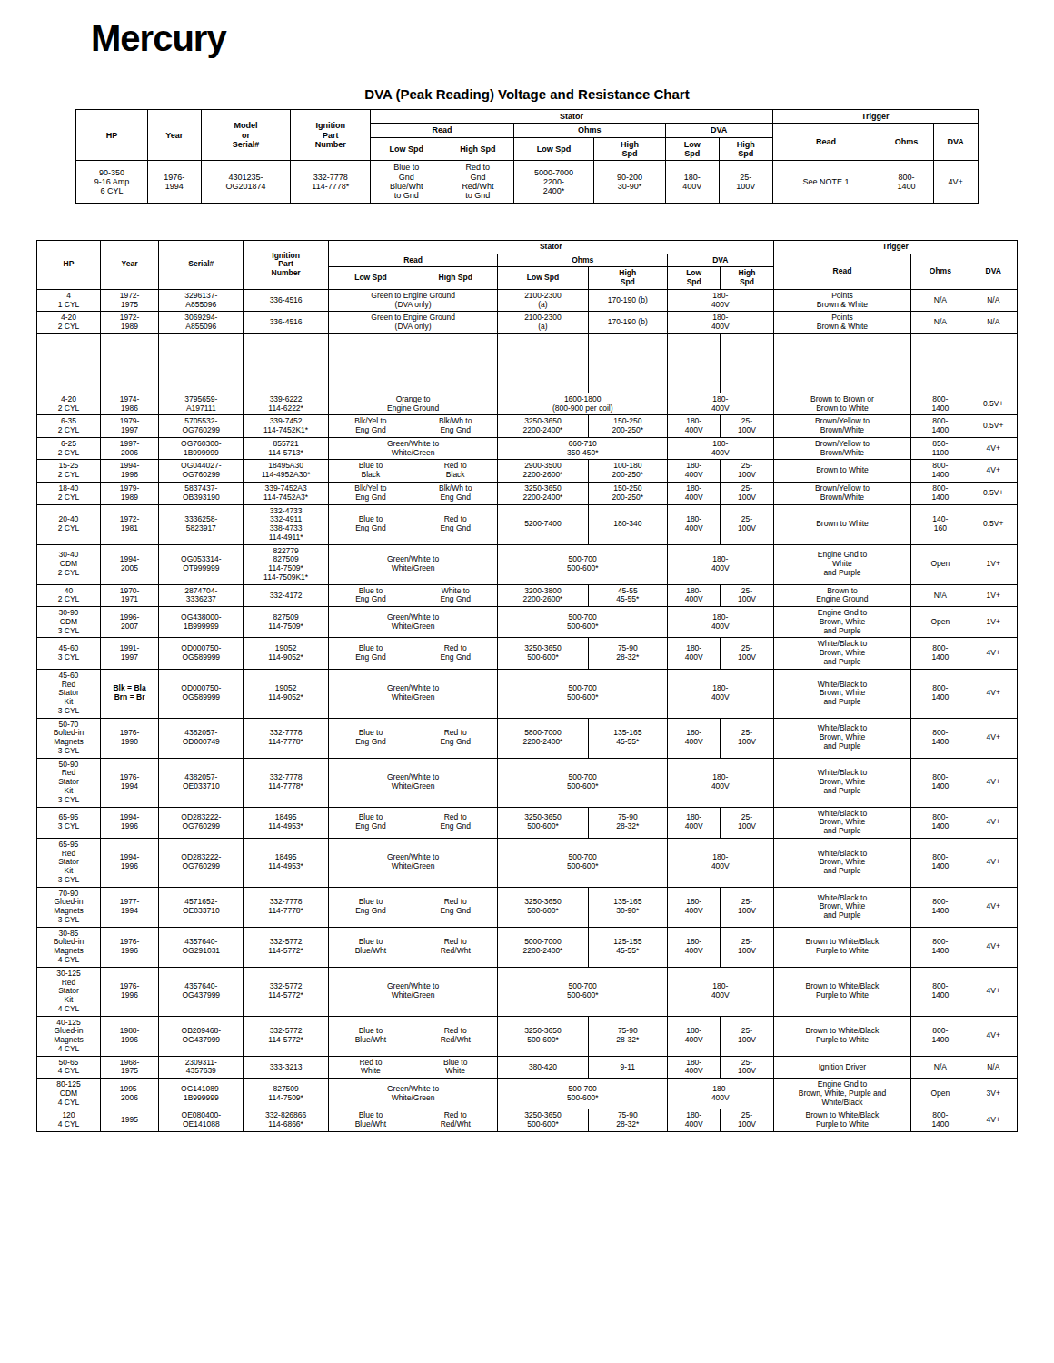Mercury
DVA (Peak Reading) Voltage and Resistance Chart
| HP | Year | Model or Serial# | Ignition Part Number | Stator | Trigger |
| --- | --- | --- | --- | --- | --- |
| Read | Ohms | DVA | Read | Ohms | DVA |
| Low Spd | High Spd | Low Spd | High Spd | Low Spd | High Spd |
| 90-350 9-16 Amp 6 CYL | 1976- 1994 | 4301235- OG201874 | 332-7778 114-7778* | Blue to Gnd Blue/Wht to Gnd | Red to Gnd Red/Wht to Gnd | 5000-7000 2200- 2400* | 90-200 30-90* | 180- 400V | 25- 100V | See NOTE 1 | 800- 1400 | 4V+ |
| HP | Year | Serial# | Ignition Part Number | Stator | Trigger |
| --- | --- | --- | --- | --- | --- |
| Read | Ohms | DVA | Read | Ohms | DVA |
| Low Spd | High Spd | Low Spd | High Spd | Low Spd | High Spd |
| 4 1 CYL | 1972- 1975 | 3296137- A855096 | 336-4516 | Green to Engine Ground (DVA only) | 2100-2300 (a) | 170-190 (b) | 180- 400V | Points Brown & White | N/A | N/A |
| 4-20 2 CYL | 1972- 1989 | 3069294- A855096 | 336-4516 | Green to Engine Ground (DVA only) | 2100-2300 (a) | 170-190 (b) | 180- 400V | Points Brown & White | N/A | N/A |
| 4-20 2 CYL | 1974- 1986 | 3795659- A197111 | 339-6222 114-6222* | Orange to Engine Ground | 1600-1800 (800-900 per coil) | 180- 400V | Brown to Brown or Brown to White | 800- 1400 | 0.5V+ |
| 6-35 2 CYL | 1979- 1997 | 5705532- OG760299 | 339-7452 114-7452K1* | Blk/Yel to Eng Gnd | Blk/Wh to Eng Gnd | 3250-3650 2200-2400* | 150-250 200-250* | 180- 400V | 25- 100V | Brown/Yellow to Brown/White | 800- 1400 | 0.5V+ |
| 6-25 2 CYL | 1997- 2006 | OG760300- 1B999999 | 855721 114-5713* | Green/White to White/Green | 660-710 350-450* | 180- 400V | Brown/Yellow to Brown/White | 850- 1100 | 4V+ |
| 15-25 2 CYL | 1994- 1998 | OG044027- OG760299 | 18495A30 114-4952A30* | Blue to Black | Red to Black | 2900-3500 2200-2600* | 100-180 200-250* | 180- 400V | 25- 100V | Brown to White | 800- 1400 | 4V+ |
| 18-40 2 CYL | 1979- 1989 | 5837437- OB393190 | 339-7452A3 114-7452A3* | Blk/Yel to Eng Gnd | Blk/Wh to Eng Gnd | 3250-3650 2200-2400* | 150-250 200-250* | 180- 400V | 25- 100V | Brown/Yellow to Brown/White | 800- 1400 | 0.5V+ |
| 20-40 2 CYL | 1972- 1981 | 3336258- 5823917 | 332-4733 332-4911 338-4733 114-4911* | Blue to Eng Gnd | Red to Eng Gnd | 5200-7400 | 180-340 | 180- 400V | 25- 100V | Brown to White | 140- 160 | 0.5V+ |
| 30-40 CDM 2 CYL | 1994- 2005 | OG053314- OT999999 | 822779 827509 114-7509* 114-7509K1* | Green/White to White/Green | 500-700 500-600* | 180- 400V | Engine Gnd to White and Purple | Open | 1V+ |
| 40 2 CYL | 1970- 1971 | 2874704- 3336237 | 332-4172 | Blue to Eng Gnd | White to Eng Gnd | 3200-3800 2200-2600* | 45-55 45-55* | 180- 400V | 25- 100V | Brown to Engine Ground | N/A | 1V+ |
| 30-90 CDM 3 CYL | 1996- 2007 | OG438000- 1B999999 | 827509 114-7509* | Green/White to White/Green | 500-700 500-600* | 180- 400V | Engine Gnd to Brown, White and Purple | Open | 1V+ |
| 45-60 3 CYL | 1991- 1997 | OD000750- OG589999 | 19052 114-9052* | Blue to Eng Gnd | Red to Eng Gnd | 3250-3650 500-600* | 75-90 28-32* | 180- 400V | 25- 100V | White/Black to Brown, White and Purple | 800- 1400 | 4V+ |
| 45-60 Red Stator Kit 3 CYL | Blk = Bla Brn = Br | OD000750- OG589999 | 19052 114-9052* | Green/White to White/Green | 500-700 500-600* | 180- 400V | White/Black to Brown, White and Purple | 800- 1400 | 4V+ |
| 50-70 Bolted-in Magnets 3 CYL | 1976- 1990 | 4382057- OD000749 | 332-7778 114-7778* | Blue to Eng Gnd | Red to Eng Gnd | 5800-7000 2200-2400* | 135-165 45-55* | 180- 400V | 25- 100V | White/Black to Brown, White and Purple | 800- 1400 | 4V+ |
| 50-90 Red Stator Kit 3 CYL | 1976- 1994 | 4382057- OE033710 | 332-7778 114-7778* | Green/White to White/Green | 500-700 500-600* | 180- 400V | White/Black to Brown, White and Purple | 800- 1400 | 4V+ |
| 65-95 3 CYL | 1994- 1996 | OD283222- OG760299 | 18495 114-4953* | Blue to Eng Gnd | Red to Eng Gnd | 3250-3650 500-600* | 75-90 28-32* | 180- 400V | 25- 100V | White/Black to Brown, White and Purple | 800- 1400 | 4V+ |
| 65-95 Red Stator Kit 3 CYL | 1994- 1996 | OD283222- OG760299 | 18495 114-4953* | Green/White to White/Green | 500-700 500-600* | 180- 400V | White/Black to Brown, White and Purple | 800- 1400 | 4V+ |
| 70-90 Glued-in Magnets 3 CYL | 1977- 1994 | 4571652- OE033710 | 332-7778 114-7778* | Blue to Eng Gnd | Red to Eng Gnd | 3250-3650 500-600* | 135-165 30-90* | 180- 400V | 25- 100V | White/Black to Brown, White and Purple | 800- 1400 | 4V+ |
| 30-85 Bolted-in Magnets 4 CYL | 1976- 1996 | 4357640- OG291031 | 332-5772 114-5772* | Blue to Blue/Wht | Red to Red/Wht | 5000-7000 2200-2400* | 125-155 45-55* | 180- 400V | 25- 100V | Brown to White/Black Purple to White | 800- 1400 | 4V+ |
| 30-125 Red Stator Kit 4 CYL | 1976- 1996 | 4357640- OG437999 | 332-5772 114-5772* | Green/White to White/Green | 500-700 500-600* | 180- 400V | Brown to White/Black Purple to White | 800- 1400 | 4V+ |
| 40-125 Glued-in Magnets 4 CYL | 1988- 1996 | OB209468- OG437999 | 332-5772 114-5772* | Blue to Blue/Wht | Red to Red/Wht | 3250-3650 500-600* | 75-90 28-32* | 180- 400V | 25- 100V | Brown to White/Black Purple to White | 800- 1400 | 4V+ |
| 50-65 4 CYL | 1968- 1975 | 2309311- 4357639 | 333-3213 | Red to White | Blue to White | 380-420 | 9-11 | 180- 400V | 25- 100V | Ignition Driver | N/A | N/A |
| 80-125 CDM 4 CYL | 1995- 2006 | OG141089- 1B999999 | 827509 114-7509* | Green/White to White/Green | 500-700 500-600* | 180- 400V | Engine Gnd to Brown, White, Purple and White/Black | Open | 3V+ |
| 120 4 CYL | 1995 | OE080400- OE141088 | 332-826866 114-6866* | Blue to Blue/Wht | Red to Red/Wht | 3250-3650 500-600* | 75-90 28-32* | 180- 400V | 25- 100V | Brown to White/Black Purple to White | 800- 1400 | 4V+ |